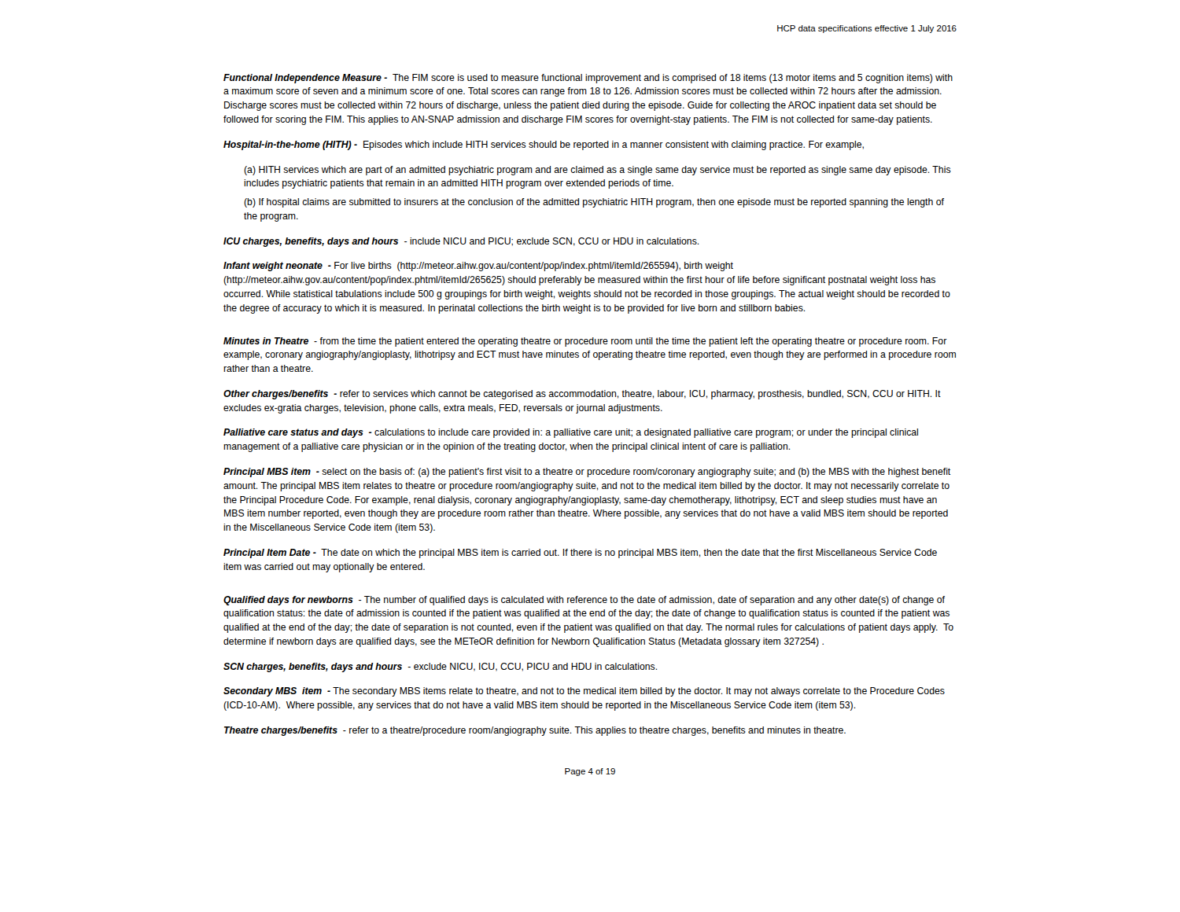HCP data specifications effective 1 July 2016
Functional Independence Measure - The FIM score is used to measure functional improvement and is comprised of 18 items (13 motor items and 5 cognition items) with a maximum score of seven and a minimum score of one. Total scores can range from 18 to 126. Admission scores must be collected within 72 hours after the admission. Discharge scores must be collected within 72 hours of discharge, unless the patient died during the episode. Guide for collecting the AROC inpatient data set should be followed for scoring the FIM. This applies to AN-SNAP admission and discharge FIM scores for overnight-stay patients. The FIM is not collected for same-day patients.
Hospital-in-the-home (HITH) - Episodes which include HITH services should be reported in a manner consistent with claiming practice. For example,
(a) HITH services which are part of an admitted psychiatric program and are claimed as a single same day service must be reported as single same day episode. This includes psychiatric patients that remain in an admitted HITH program over extended periods of time.
(b) If hospital claims are submitted to insurers at the conclusion of the admitted psychiatric HITH program, then one episode must be reported spanning the length of the program.
ICU charges, benefits, days and hours - include NICU and PICU; exclude SCN, CCU or HDU in calculations.
Infant weight neonate - For live births (http://meteor.aihw.gov.au/content/pop/index.phtml/itemId/265594), birth weight (http://meteor.aihw.gov.au/content/pop/index.phtml/itemId/265625) should preferably be measured within the first hour of life before significant postnatal weight loss has occurred. While statistical tabulations include 500 g groupings for birth weight, weights should not be recorded in those groupings. The actual weight should be recorded to the degree of accuracy to which it is measured. In perinatal collections the birth weight is to be provided for live born and stillborn babies.
Minutes in Theatre - from the time the patient entered the operating theatre or procedure room until the time the patient left the operating theatre or procedure room. For example, coronary angiography/angioplasty, lithotripsy and ECT must have minutes of operating theatre time reported, even though they are performed in a procedure room rather than a theatre.
Other charges/benefits - refer to services which cannot be categorised as accommodation, theatre, labour, ICU, pharmacy, prosthesis, bundled, SCN, CCU or HITH. It excludes ex-gratia charges, television, phone calls, extra meals, FED, reversals or journal adjustments.
Palliative care status and days - calculations to include care provided in: a palliative care unit; a designated palliative care program; or under the principal clinical management of a palliative care physician or in the opinion of the treating doctor, when the principal clinical intent of care is palliation.
Principal MBS item - select on the basis of: (a) the patient's first visit to a theatre or procedure room/coronary angiography suite; and (b) the MBS with the highest benefit amount. The principal MBS item relates to theatre or procedure room/angiography suite, and not to the medical item billed by the doctor. It may not necessarily correlate to the Principal Procedure Code. For example, renal dialysis, coronary angiography/angioplasty, same-day chemotherapy, lithotripsy, ECT and sleep studies must have an MBS item number reported, even though they are procedure room rather than theatre. Where possible, any services that do not have a valid MBS item should be reported in the Miscellaneous Service Code item (item 53).
Principal Item Date - The date on which the principal MBS item is carried out. If there is no principal MBS item, then the date that the first Miscellaneous Service Code item was carried out may optionally be entered.
Qualified days for newborns - The number of qualified days is calculated with reference to the date of admission, date of separation and any other date(s) of change of qualification status: the date of admission is counted if the patient was qualified at the end of the day; the date of change to qualification status is counted if the patient was qualified at the end of the day; the date of separation is not counted, even if the patient was qualified on that day. The normal rules for calculations of patient days apply. To determine if newborn days are qualified days, see the METeOR definition for Newborn Qualification Status (Metadata glossary item 327254) .
SCN charges, benefits, days and hours - exclude NICU, ICU, CCU, PICU and HDU in calculations.
Secondary MBS item - The secondary MBS items relate to theatre, and not to the medical item billed by the doctor. It may not always correlate to the Procedure Codes (ICD-10-AM). Where possible, any services that do not have a valid MBS item should be reported in the Miscellaneous Service Code item (item 53).
Theatre charges/benefits - refer to a theatre/procedure room/angiography suite. This applies to theatre charges, benefits and minutes in theatre.
Page 4 of 19